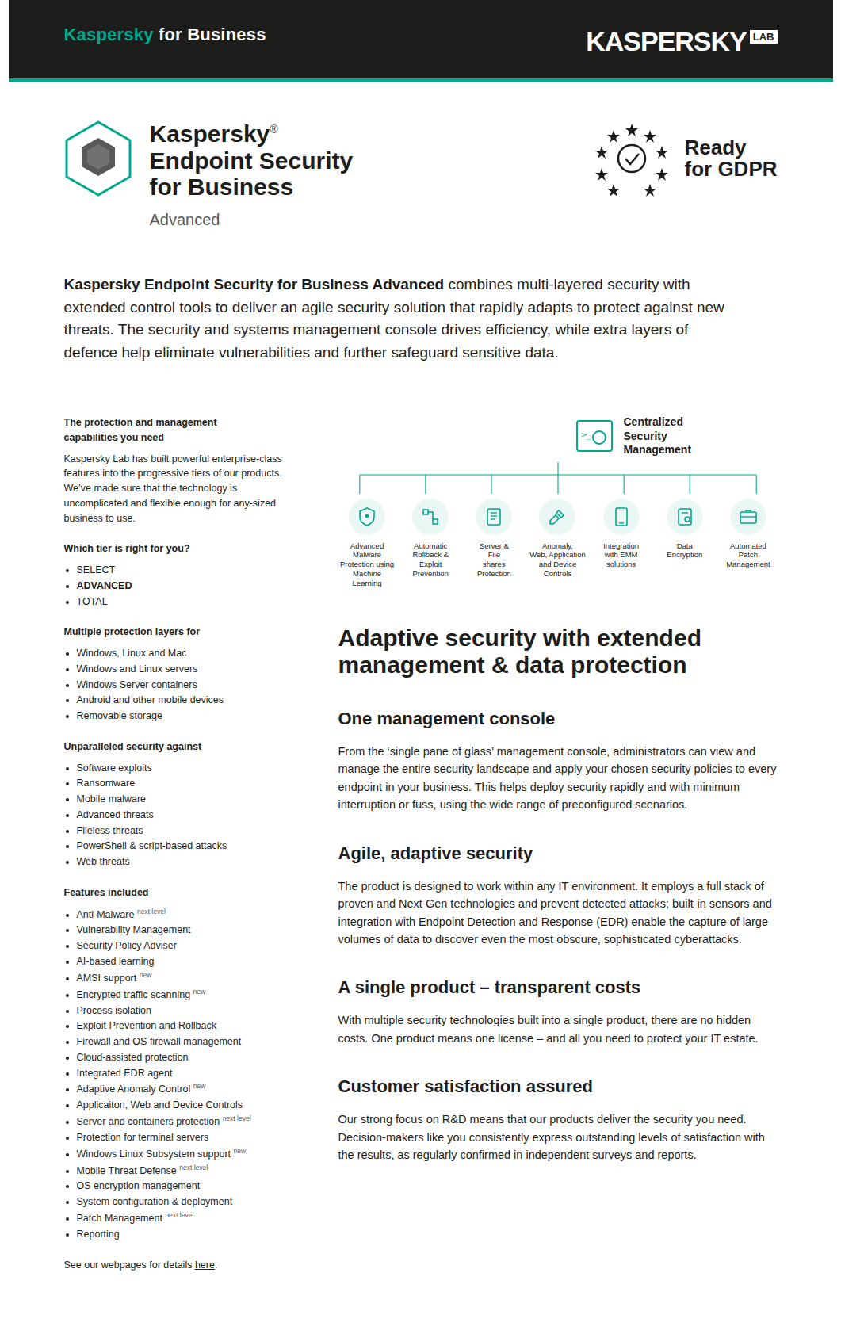Kaspersky for Business
KASPERSKYLAB
Kaspersky®
Endpoint Security
for Business
Advanced
Ready
for GDPR
Kaspersky Endpoint Security for Business Advanced combines multi-layered security with extended control tools to deliver an agile security solution that rapidly adapts to protect against new threats. The security and systems management console drives efficiency, while extra layers of defence help eliminate vulnerabilities and further safeguard sensitive data.
The protection and management
capabilities you need
Kaspersky Lab has built powerful enterprise-class features into the progressive tiers of our products. We’ve made sure that the technology is uncomplicated and flexible enough for any-sized business to use.
Which tier is right for you?
SELECT
ADVANCED
TOTAL
Multiple protection layers for
Windows, Linux and Mac
Windows and Linux servers
Windows Server containers
Android and other mobile devices
Removable storage
Unparalleled security against
Software exploits
Ransomware
Mobile malware
Advanced threats
Fileless threats
PowerShell & script-based attacks
Web threats
Features included
Anti-Malware next level
Vulnerability Management
Security Policy Adviser
AI-based learning
AMSI support new
Encrypted traffic scanning new
Process isolation
Exploit Prevention and Rollback
Firewall and OS firewall management
Cloud-assisted protection
Integrated EDR agent
Adaptive Anomaly Control new
Applicaiton, Web and Device Controls
Server and containers protection next level
Protection for terminal servers
Windows Linux Subsystem support new
Mobile Threat Defense next level
OS encryption management
System configuration & deployment
Patch Management next level
Reporting
See our webpages for details here.
Centralized
Security
Management
Advanced Malware
Protection using
Machine Learning
Automatic
Rollback & Exploit
Prevention
Server &
File
shares
Protection
Anomaly,
Web, Application
and Device
Controls
Integration
with EMM
solutions
Data
Encryption
Automated
Patch
Management
Adaptive security with extended
management & data protection
One management console
From the ‘single pane of glass’ management console, administrators can view and manage the entire security landscape and apply your chosen security policies to every endpoint in your business. This helps deploy security rapidly and with minimum interruption or fuss, using the wide range of preconfigured scenarios.
Agile, adaptive security
The product is designed to work within any IT environment. It employs a full stack of proven and Next Gen technologies and prevent detected attacks; built-in sensors and integration with Endpoint Detection and Response (EDR) enable the capture of large volumes of data to discover even the most obscure, sophisticated cyberattacks.
A single product – transparent costs
With multiple security technologies built into a single product, there are no hidden costs. One product means one license – and all you need to protect your IT estate.
Customer satisfaction assured
Our strong focus on R&D means that our products deliver the security you need. Decision-makers like you consistently express outstanding levels of satisfaction with the results, as regularly confirmed in independent surveys and reports.